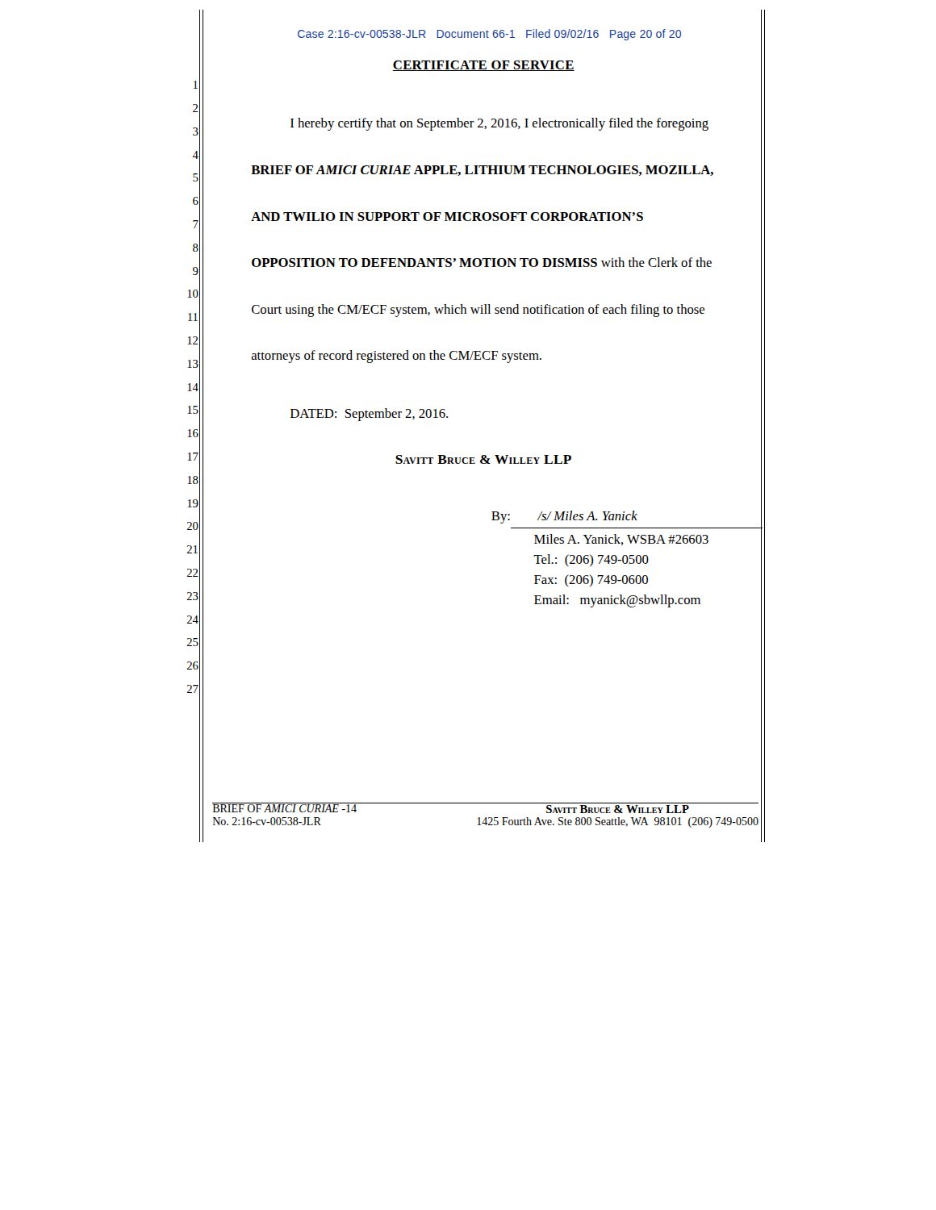Case 2:16-cv-00538-JLR Document 66-1 Filed 09/02/16 Page 20 of 20
1
2
3
4
5
6
7
8
9
10
11
12
13
14
15
16
17
18
19
20
21
22
23
24
25
26
27
CERTIFICATE OF SERVICE
I hereby certify that on September 2, 2016, I electronically filed the foregoing BRIEF OF AMICI CURIAE APPLE, LITHIUM TECHNOLOGIES, MOZILLA, AND TWILIO IN SUPPORT OF MICROSOFT CORPORATION’S OPPOSITION TO DEFENDANTS’ MOTION TO DISMISS with the Clerk of the Court using the CM/ECF system, which will send notification of each filing to those attorneys of record registered on the CM/ECF system.
DATED: September 2, 2016.
Savitt Bruce & Willey LLP
By: /s/ Miles A. Yanick
Miles A. Yanick, WSBA #26603
Tel.: (206) 749-0500
Fax: (206) 749-0600
Email: myanick@sbwllp.com
BRIEF OF AMICI CURIAE -14
No. 2:16-cv-00538-JLR
Savitt Bruce & Willey LLP
1425 Fourth Ave. Ste 800 Seattle, WA 98101 (206) 749-0500